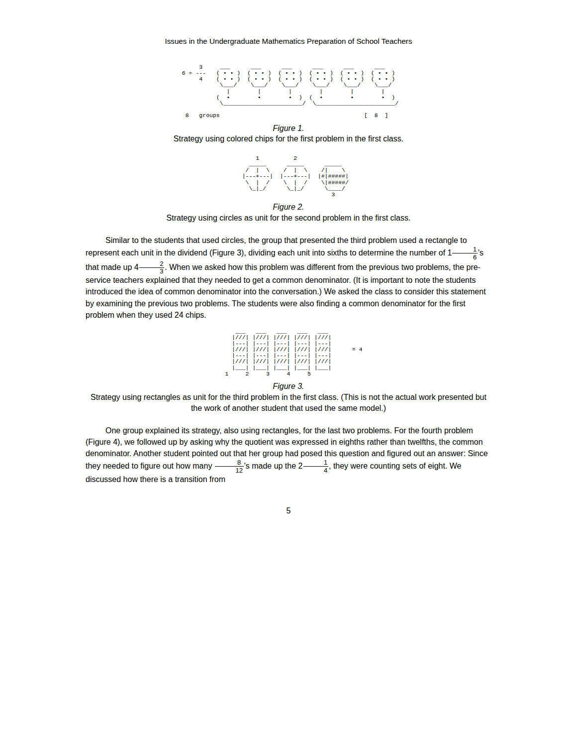Issues in the Undergraduate Mathematics Preparation of School Teachers
3 ___ ___ ___ ___ ___ ___ 6 ÷ --- ( • • ) ( • • ) ( • • ) ( • • ) ( • • ) ( • • ) 4 ( • • ) ( • • ) ( • • ) ( • • ) ( • • ) ( • • ) \___/ \___/ \___/ \___/ \___/ \___/ | | | | | | ( • • • ) ( • • • ) \_______________________/ \_______________________/ 8 groups [ 8 ]
Figure 1. Strategy using colored chips for the first problem in the first class.
1 2 _____ _____ _____ / | \ / | \ /| \ |---+---| |---+---| |#|#####| \ | / \ | / \|#####/ \_|_/ \_|_/ \____/ 3
Figure 2. Strategy using circles as unit for the second problem in the first class.
Similar to the students that used circles, the group that presented the third problem used a rectangle to represent each unit in the dividend (Figure 3), dividing each unit into sixths to determine the number of 116's that made up 423. When we asked how this problem was different from the previous two problems, the pre-service teachers explained that they needed to get a common denominator. (It is important to note the students introduced the idea of common denominator into the conversation.) We asked the class to consider this statement by examining the previous two problems. The students were also finding a common denominator for the first problem when they used 24 chips.
___ ___ ___ ___ ___ |///| |///| |///| |///| |///| |---| |---| |---| |---| |---| |///| |///| |///| |///| |///| = 4 |---| |---| |---| |---| |---| |///| |///| |///| |///| |///| |___| |___| |___| |___| |___| 1 2 3 4 5
Figure 3. Strategy using rectangles as unit for the third problem in the first class. (This is not the actual work presented but the work of another student that used the same model.)
One group explained its strategy, also using rectangles, for the last two problems. For the fourth problem (Figure 4), we followed up by asking why the quotient was expressed in eighths rather than twelfths, the common denominator. Another student pointed out that her group had posed this question and figured out an answer: Since they needed to figure out how many 812's made up the 214, they were counting sets of eight. We discussed how there is a transition from
5